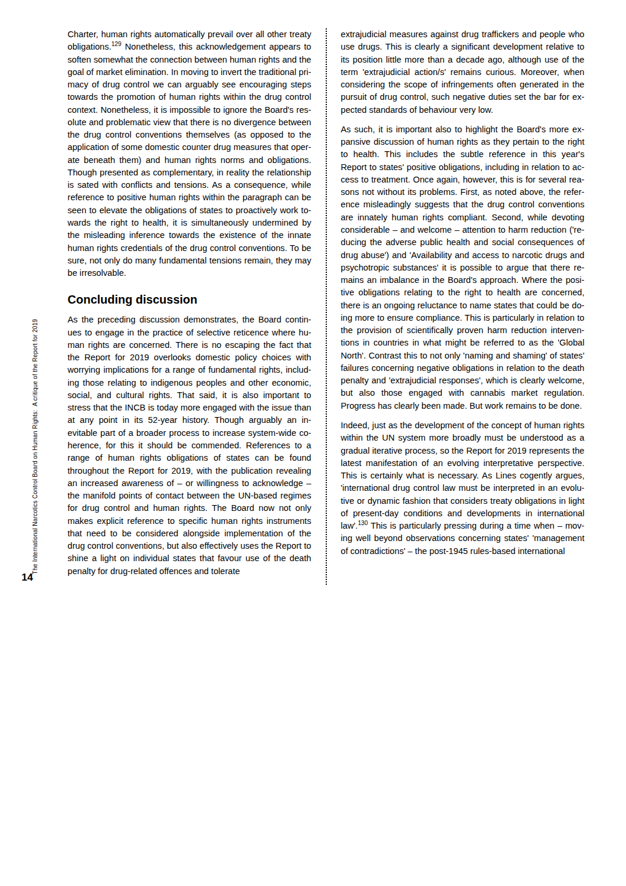The International Narcotics Control Board on Human Rights: A critique of the Report for 2019
14
Charter, human rights automatically prevail over all other treaty obligations.129 Nonetheless, this acknowledgement appears to soften somewhat the connection between human rights and the goal of market elimination. In moving to invert the traditional primacy of drug control we can arguably see encouraging steps towards the promotion of human rights within the drug control context. Nonetheless, it is impossible to ignore the Board's resolute and problematic view that there is no divergence between the drug control conventions themselves (as opposed to the application of some domestic counter drug measures that operate beneath them) and human rights norms and obligations. Though presented as complementary, in reality the relationship is sated with conflicts and tensions. As a consequence, while reference to positive human rights within the paragraph can be seen to elevate the obligations of states to proactively work towards the right to health, it is simultaneously undermined by the misleading inference towards the existence of the innate human rights credentials of the drug control conventions. To be sure, not only do many fundamental tensions remain, they may be irresolvable.
Concluding discussion
As the preceding discussion demonstrates, the Board continues to engage in the practice of selective reticence where human rights are concerned. There is no escaping the fact that the Report for 2019 overlooks domestic policy choices with worrying implications for a range of fundamental rights, including those relating to indigenous peoples and other economic, social, and cultural rights. That said, it is also important to stress that the INCB is today more engaged with the issue than at any point in its 52-year history. Though arguably an inevitable part of a broader process to increase system-wide coherence, for this it should be commended. References to a range of human rights obligations of states can be found throughout the Report for 2019, with the publication revealing an increased awareness of – or willingness to acknowledge – the manifold points of contact between the UN-based regimes for drug control and human rights. The Board now not only makes explicit reference to specific human rights instruments that need to be considered alongside implementation of the drug control conventions, but also effectively uses the Report to shine a light on individual states that favour use of the death penalty for drug-related offences and tolerate
extrajudicial measures against drug traffickers and people who use drugs. This is clearly a significant development relative to its position little more than a decade ago, although use of the term 'extrajudicial action/s' remains curious. Moreover, when considering the scope of infringements often generated in the pursuit of drug control, such negative duties set the bar for expected standards of behaviour very low.
As such, it is important also to highlight the Board's more expansive discussion of human rights as they pertain to the right to health. This includes the subtle reference in this year's Report to states' positive obligations, including in relation to access to treatment. Once again, however, this is for several reasons not without its problems. First, as noted above, the reference misleadingly suggests that the drug control conventions are innately human rights compliant. Second, while devoting considerable – and welcome – attention to harm reduction ('reducing the adverse public health and social consequences of drug abuse') and 'Availability and access to narcotic drugs and psychotropic substances' it is possible to argue that there remains an imbalance in the Board's approach. Where the positive obligations relating to the right to health are concerned, there is an ongoing reluctance to name states that could be doing more to ensure compliance. This is particularly in relation to the provision of scientifically proven harm reduction interventions in countries in what might be referred to as the 'Global North'. Contrast this to not only 'naming and shaming' of states' failures concerning negative obligations in relation to the death penalty and 'extrajudicial responses', which is clearly welcome, but also those engaged with cannabis market regulation. Progress has clearly been made. But work remains to be done.
Indeed, just as the development of the concept of human rights within the UN system more broadly must be understood as a gradual iterative process, so the Report for 2019 represents the latest manifestation of an evolving interpretative perspective. This is certainly what is necessary. As Lines cogently argues, 'international drug control law must be interpreted in an evolutive or dynamic fashion that considers treaty obligations in light of present-day conditions and developments in international law'.130 This is particularly pressing during a time when – moving well beyond observations concerning states' 'management of contradictions' – the post-1945 rules-based international